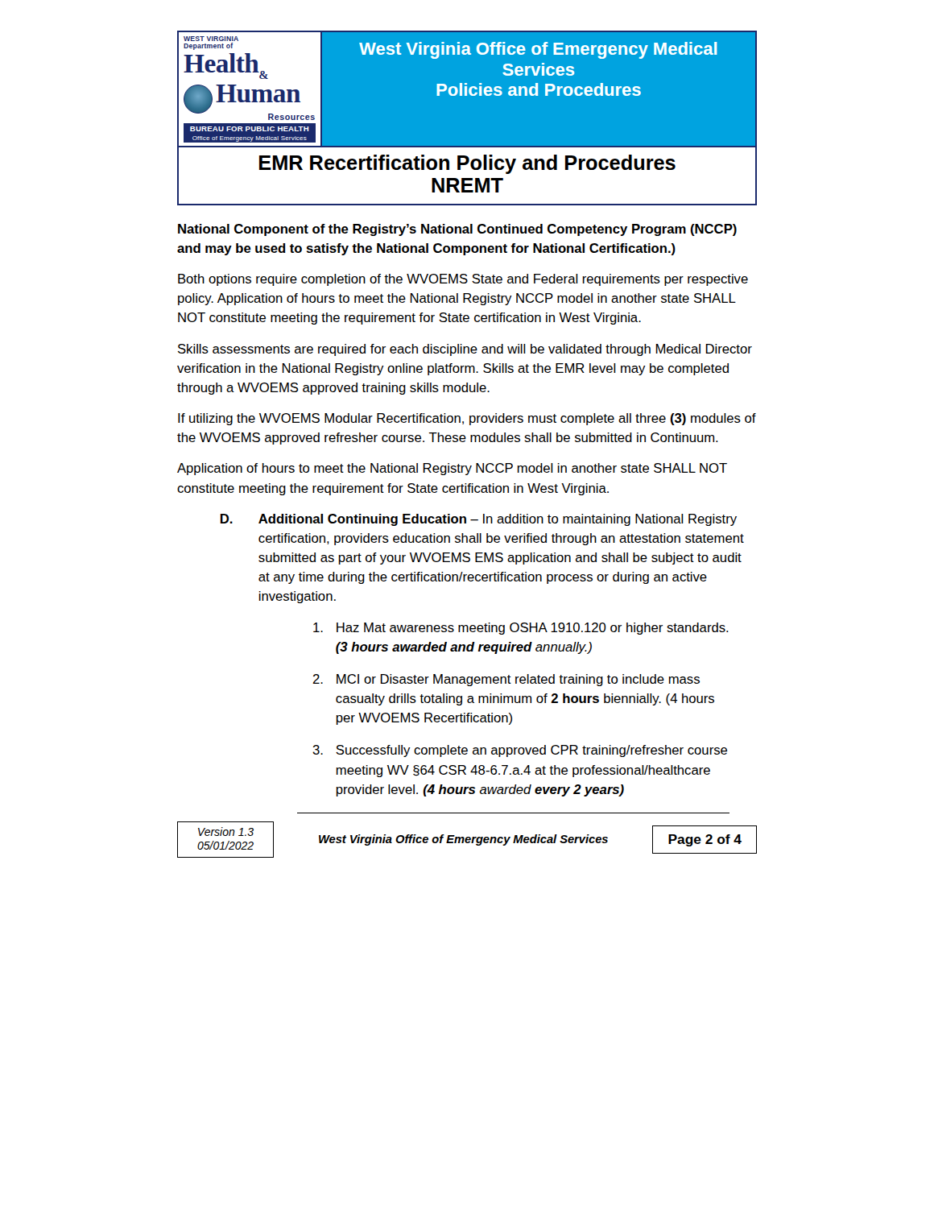WEST VIRGINIA
Department of
Health&
Human
Resources
BUREAU FOR PUBLIC HEALTH
Office of Emergency Medical Services
West Virginia Office of Emergency Medical Services
Policies and Procedures
EMR Recertification Policy and Procedures
NREMT
National Component of the Registry’s National Continued Competency Program (NCCP) and may be used to satisfy the National Component for National Certification.)
Both options require completion of the WVOEMS State and Federal requirements per respective policy. Application of hours to meet the National Registry NCCP model in another state SHALL NOT constitute meeting the requirement for State certification in West Virginia.
Skills assessments are required for each discipline and will be validated through Medical Director verification in the National Registry online platform. Skills at the EMR level may be completed through a WVOEMS approved training skills module.
If utilizing the WVOEMS Modular Recertification, providers must complete all three (3) modules of the WVOEMS approved refresher course. These modules shall be submitted in Continuum.
Application of hours to meet the National Registry NCCP model in another state SHALL NOT constitute meeting the requirement for State certification in West Virginia.
D.
Additional Continuing Education – In addition to maintaining National Registry certification, providers education shall be verified through an attestation statement submitted as part of your WVOEMS EMS application and shall be subject to audit at any time during the certification/recertification process or during an active investigation.
Haz Mat awareness meeting OSHA 1910.120 or higher standards. (3 hours awarded and required annually.)
MCI or Disaster Management related training to include mass casualty drills totaling a minimum of 2 hours biennially. (4 hours per WVOEMS Recertification)
Successfully complete an approved CPR training/refresher course meeting WV §64 CSR 48-6.7.a.4 at the professional/healthcare provider level. (4 hours awarded every 2 years)
Version 1.3
05/01/2022
West Virginia Office of Emergency Medical Services
Page 2 of 4